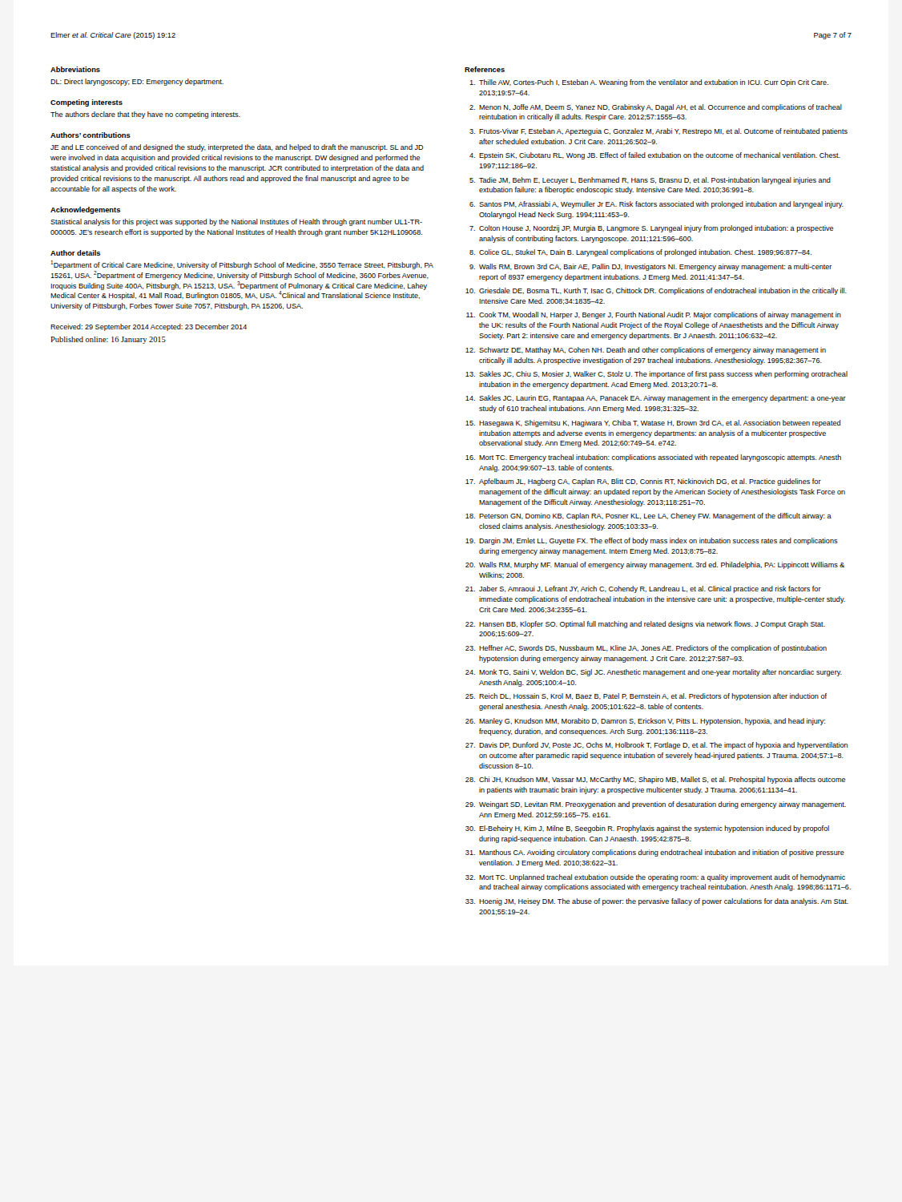Elmer et al. Critical Care (2015) 19:12
Page 7 of 7
Abbreviations
DL: Direct laryngoscopy; ED: Emergency department.
Competing interests
The authors declare that they have no competing interests.
Authors’ contributions
JE and LE conceived of and designed the study, interpreted the data, and helped to draft the manuscript. SL and JD were involved in data acquisition and provided critical revisions to the manuscript. DW designed and performed the statistical analysis and provided critical revisions to the manuscript. JCR contributed to interpretation of the data and provided critical revisions to the manuscript. All authors read and approved the final manuscript and agree to be accountable for all aspects of the work.
Acknowledgements
Statistical analysis for this project was supported by the National Institutes of Health through grant number UL1-TR-000005. JE’s research effort is supported by the National Institutes of Health through grant number 5K12HL109068.
Author details
1Department of Critical Care Medicine, University of Pittsburgh School of Medicine, 3550 Terrace Street, Pittsburgh, PA 15261, USA. 2Department of Emergency Medicine, University of Pittsburgh School of Medicine, 3600 Forbes Avenue, Iroquois Building Suite 400A, Pittsburgh, PA 15213, USA. 3Department of Pulmonary & Critical Care Medicine, Lahey Medical Center & Hospital, 41 Mall Road, Burlington 01805, MA, USA. 4Clinical and Translational Science Institute, University of Pittsburgh, Forbes Tower Suite 7057, Pittsburgh, PA 15206, USA.
Received: 29 September 2014 Accepted: 23 December 2014
Published online: 16 January 2015
References
Thille AW, Cortes-Puch I, Esteban A. Weaning from the ventilator and extubation in ICU. Curr Opin Crit Care. 2013;19:57–64.
Menon N, Joffe AM, Deem S, Yanez ND, Grabinsky A, Dagal AH, et al. Occurrence and complications of tracheal reintubation in critically ill adults. Respir Care. 2012;57:1555–63.
Frutos-Vivar F, Esteban A, Apezteguia C, Gonzalez M, Arabi Y, Restrepo MI, et al. Outcome of reintubated patients after scheduled extubation. J Crit Care. 2011;26:502–9.
Epstein SK, Ciubotaru RL, Wong JB. Effect of failed extubation on the outcome of mechanical ventilation. Chest. 1997;112:186–92.
Tadie JM, Behm E, Lecuyer L, Benhmamed R, Hans S, Brasnu D, et al. Post-intubation laryngeal injuries and extubation failure: a fiberoptic endoscopic study. Intensive Care Med. 2010;36:991–8.
Santos PM, Afrassiabi A, Weymuller Jr EA. Risk factors associated with prolonged intubation and laryngeal injury. Otolaryngol Head Neck Surg. 1994;111:453–9.
Colton House J, Noordzij JP, Murgia B, Langmore S. Laryngeal injury from prolonged intubation: a prospective analysis of contributing factors. Laryngoscope. 2011;121:596–600.
Colice GL, Stukel TA, Dain B. Laryngeal complications of prolonged intubation. Chest. 1989;96:877–84.
Walls RM, Brown 3rd CA, Bair AE, Pallin DJ, Investigators NI. Emergency airway management: a multi-center report of 8937 emergency department intubations. J Emerg Med. 2011;41:347–54.
Griesdale DE, Bosma TL, Kurth T, Isac G, Chittock DR. Complications of endotracheal intubation in the critically ill. Intensive Care Med. 2008;34:1835–42.
Cook TM, Woodall N, Harper J, Benger J, Fourth National Audit P. Major complications of airway management in the UK: results of the Fourth National Audit Project of the Royal College of Anaesthetists and the Difficult Airway Society. Part 2: intensive care and emergency departments. Br J Anaesth. 2011;106:632–42.
Schwartz DE, Matthay MA, Cohen NH. Death and other complications of emergency airway management in critically ill adults. A prospective investigation of 297 tracheal intubations. Anesthesiology. 1995;82:367–76.
Sakles JC, Chiu S, Mosier J, Walker C, Stolz U. The importance of first pass success when performing orotracheal intubation in the emergency department. Acad Emerg Med. 2013;20:71–8.
Sakles JC, Laurin EG, Rantapaa AA, Panacek EA. Airway management in the emergency department: a one-year study of 610 tracheal intubations. Ann Emerg Med. 1998;31:325–32.
Hasegawa K, Shigemitsu K, Hagiwara Y, Chiba T, Watase H, Brown 3rd CA, et al. Association between repeated intubation attempts and adverse events in emergency departments: an analysis of a multicenter prospective observational study. Ann Emerg Med. 2012;60:749–54. e742.
Mort TC. Emergency tracheal intubation: complications associated with repeated laryngoscopic attempts. Anesth Analg. 2004;99:607–13. table of contents.
Apfelbaum JL, Hagberg CA, Caplan RA, Blitt CD, Connis RT, Nickinovich DG, et al. Practice guidelines for management of the difficult airway: an updated report by the American Society of Anesthesiologists Task Force on Management of the Difficult Airway. Anesthesiology. 2013;118:251–70.
Peterson GN, Domino KB, Caplan RA, Posner KL, Lee LA, Cheney FW. Management of the difficult airway: a closed claims analysis. Anesthesiology. 2005;103:33–9.
Dargin JM, Emlet LL, Guyette FX. The effect of body mass index on intubation success rates and complications during emergency airway management. Intern Emerg Med. 2013;8:75–82.
Walls RM, Murphy MF. Manual of emergency airway management. 3rd ed. Philadelphia, PA: Lippincott Williams & Wilkins; 2008.
Jaber S, Amraoui J, Lefrant JY, Arich C, Cohendy R, Landreau L, et al. Clinical practice and risk factors for immediate complications of endotracheal intubation in the intensive care unit: a prospective, multiple-center study. Crit Care Med. 2006;34:2355–61.
Hansen BB, Klopfer SO. Optimal full matching and related designs via network flows. J Comput Graph Stat. 2006;15:609–27.
Heffner AC, Swords DS, Nussbaum ML, Kline JA, Jones AE. Predictors of the complication of postintubation hypotension during emergency airway management. J Crit Care. 2012;27:587–93.
Monk TG, Saini V, Weldon BC, Sigl JC. Anesthetic management and one-year mortality after noncardiac surgery. Anesth Analg. 2005;100:4–10.
Reich DL, Hossain S, Krol M, Baez B, Patel P, Bernstein A, et al. Predictors of hypotension after induction of general anesthesia. Anesth Analg. 2005;101:622–8. table of contents.
Manley G, Knudson MM, Morabito D, Damron S, Erickson V, Pitts L. Hypotension, hypoxia, and head injury: frequency, duration, and consequences. Arch Surg. 2001;136:1118–23.
Davis DP, Dunford JV, Poste JC, Ochs M, Holbrook T, Fortlage D, et al. The impact of hypoxia and hyperventilation on outcome after paramedic rapid sequence intubation of severely head-injured patients. J Trauma. 2004;57:1–8. discussion 8–10.
Chi JH, Knudson MM, Vassar MJ, McCarthy MC, Shapiro MB, Mallet S, et al. Prehospital hypoxia affects outcome in patients with traumatic brain injury: a prospective multicenter study. J Trauma. 2006;61:1134–41.
Weingart SD, Levitan RM. Preoxygenation and prevention of desaturation during emergency airway management. Ann Emerg Med. 2012;59:165–75. e161.
El-Beheiry H, Kim J, Milne B, Seegobin R. Prophylaxis against the systemic hypotension induced by propofol during rapid-sequence intubation. Can J Anaesth. 1995;42:875–8.
Manthous CA. Avoiding circulatory complications during endotracheal intubation and initiation of positive pressure ventilation. J Emerg Med. 2010;38:622–31.
Mort TC. Unplanned tracheal extubation outside the operating room: a quality improvement audit of hemodynamic and tracheal airway complications associated with emergency tracheal reintubation. Anesth Analg. 1998;86:1171–6.
Hoenig JM, Heisey DM. The abuse of power: the pervasive fallacy of power calculations for data analysis. Am Stat. 2001;55:19–24.